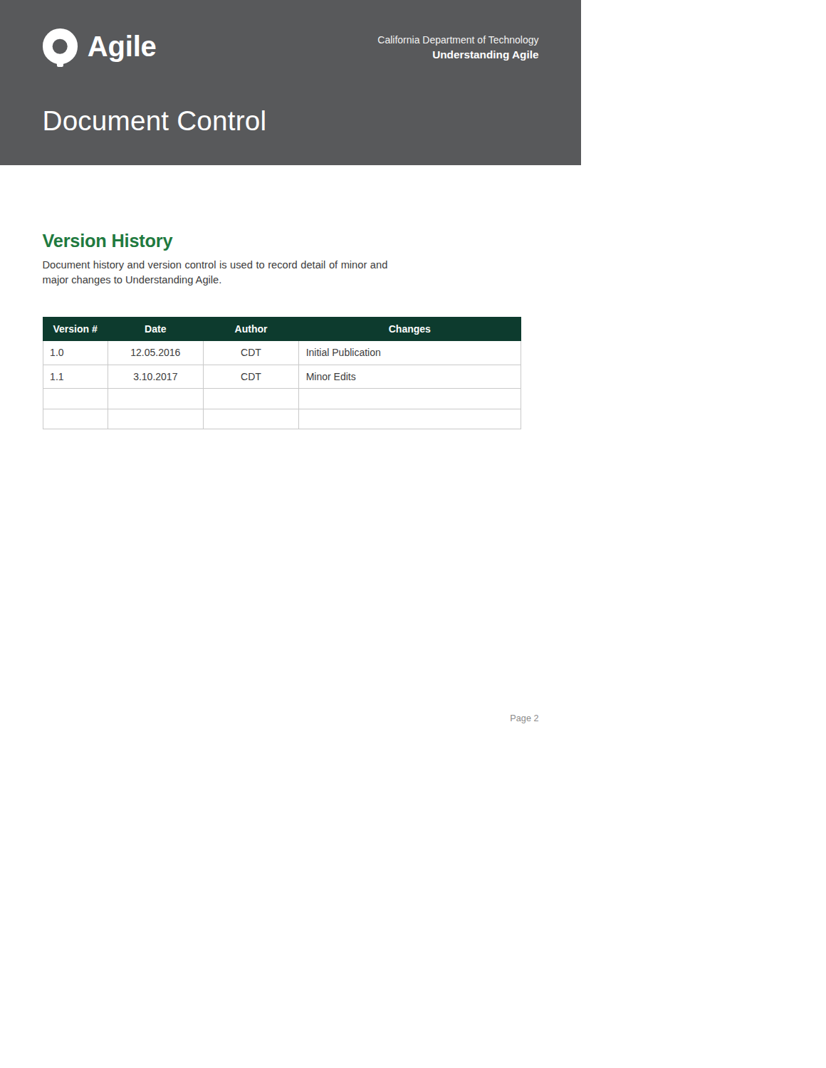Agile
California Department of Technology
Understanding Agile
Document Control
Version History
Document history and version control is used to record detail of minor and major changes to Understanding Agile.
| Version # | Date | Author | Changes |
| --- | --- | --- | --- |
| 1.0 | 12.05.2016 | CDT | Initial Publication |
| 1.1 | 3.10.2017 | CDT | Minor Edits |
Page 2